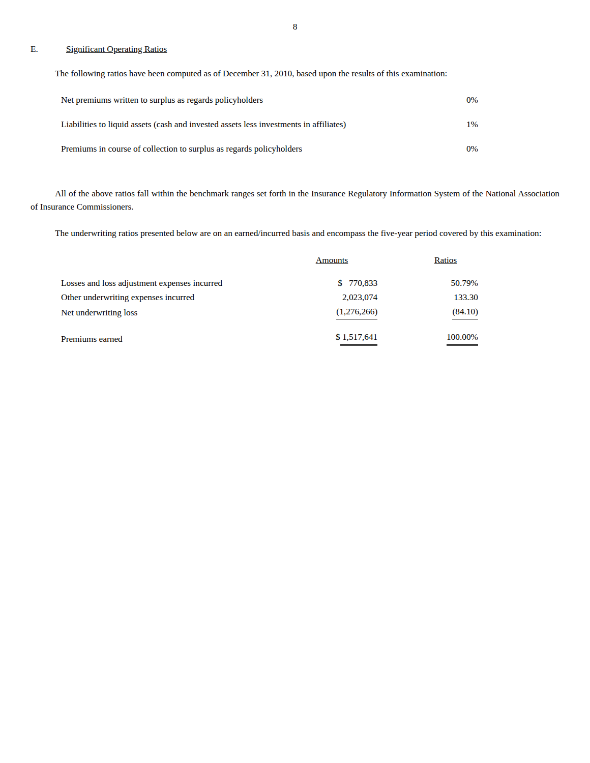8
E. Significant Operating Ratios
The following ratios have been computed as of December 31, 2010, based upon the results of this examination:
| Net premiums written to surplus as regards policyholders | 0% |
| Liabilities to liquid assets (cash and invested assets less investments in affiliates) | 1% |
| Premiums in course of collection to surplus as regards policyholders | 0% |
All of the above ratios fall within the benchmark ranges set forth in the Insurance Regulatory Information System of the National Association of Insurance Commissioners.
The underwriting ratios presented below are on an earned/incurred basis and encompass the five-year period covered by this examination:
| | Amounts | Ratios |
| --- | --- | --- |
| Losses and loss adjustment expenses incurred | $ 770,833 | 50.79% |
| Other underwriting expenses incurred | 2,023,074 | 133.30 |
| Net underwriting loss | (1,276,266) | (84.10) |
| Premiums earned | $ 1,517,641 | 100.00% |